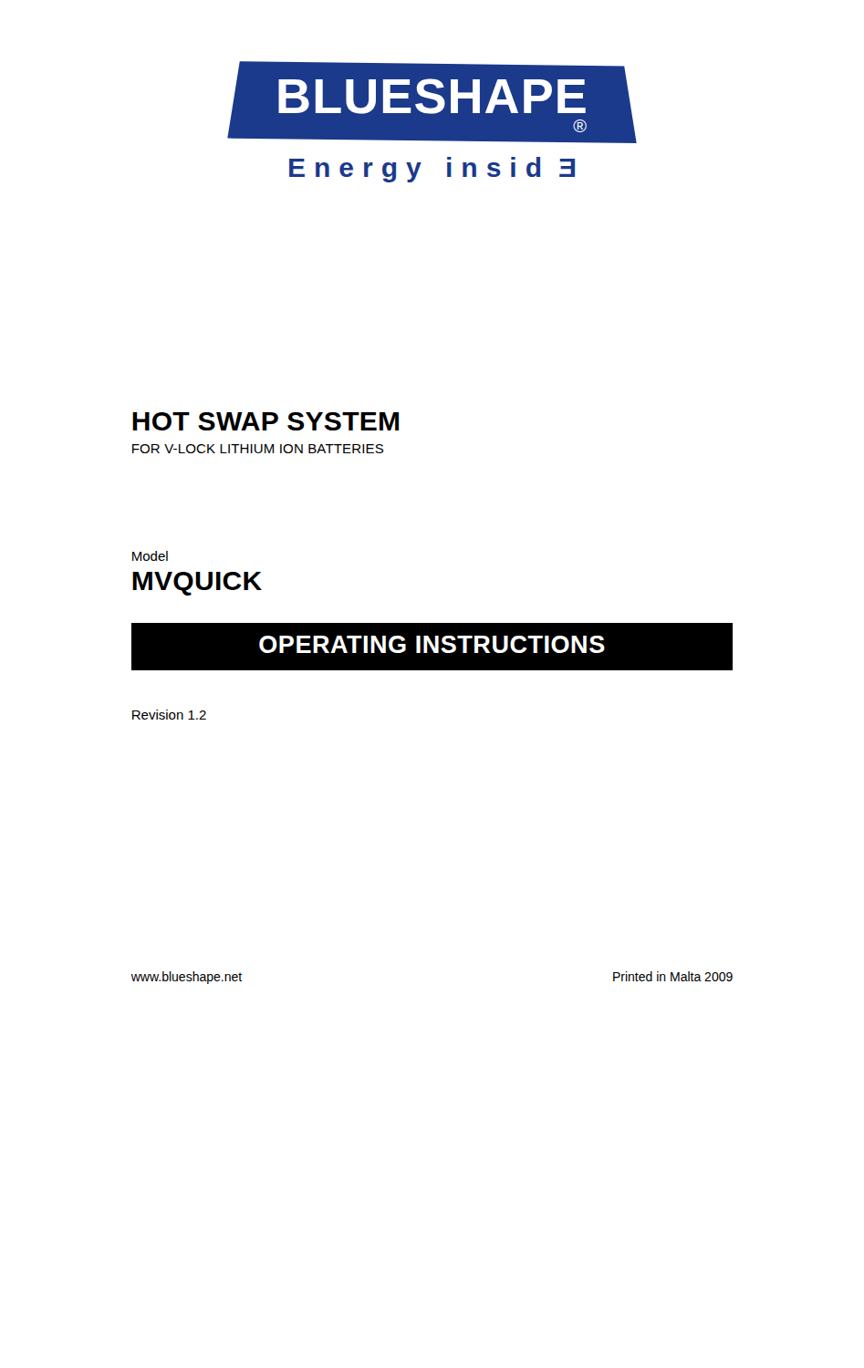BLUESHAPE
®
Energy insidE
HOT SWAP SYSTEM
FOR V-LOCK LITHIUM ION BATTERIES
Model
MVQUICK
OPERATING INSTRUCTIONS
Revision 1.2
www.blueshape.net Printed in Malta 2009